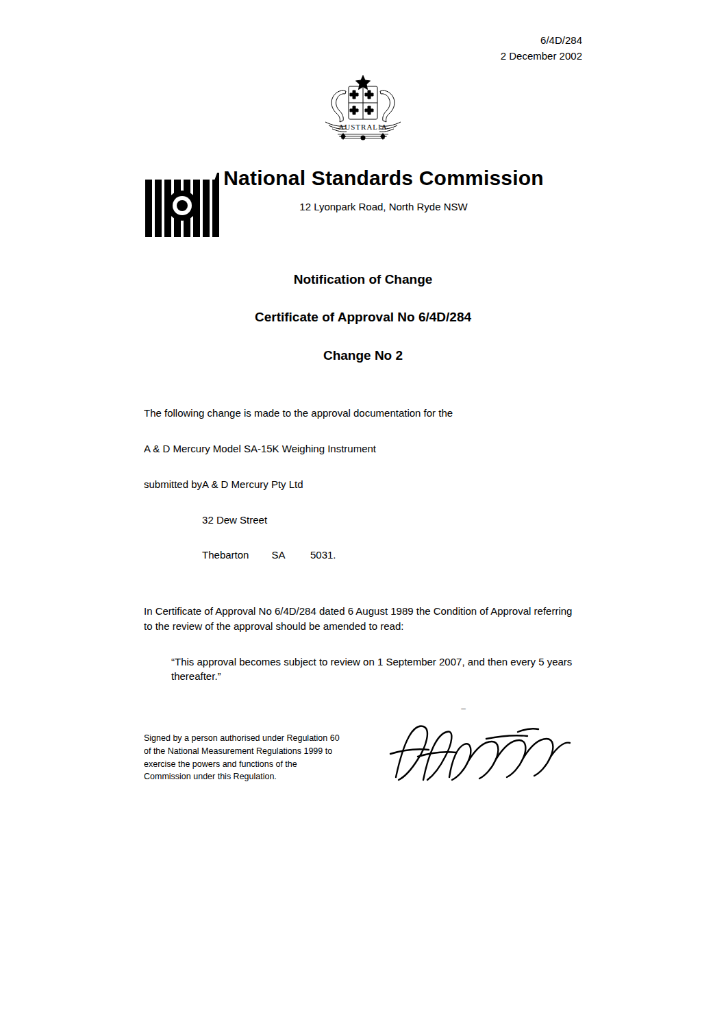6/4D/284
2 December 2002
National Standards Commission
12 Lyonpark Road, North Ryde NSW
Notification of Change
Certificate of Approval No 6/4D/284
Change No 2
The following change is made to the approval documentation for the
A & D Mercury Model SA-15K Weighing Instrument
| submitted by | A & D Mercury Pty Ltd 32 Dew Street Thebarton SA 5031. |
In Certificate of Approval No 6/4D/284 dated 6 August 1989 the Condition of Approval referring to the review of the approval should be amended to read:
“This approval becomes subject to review on 1 September 2007, and then every 5 years thereafter.”
Signed by a person authorised under Regulation 60
of the National Measurement Regulations 1999 to
exercise the powers and functions of the
Commission under this Regulation.
–